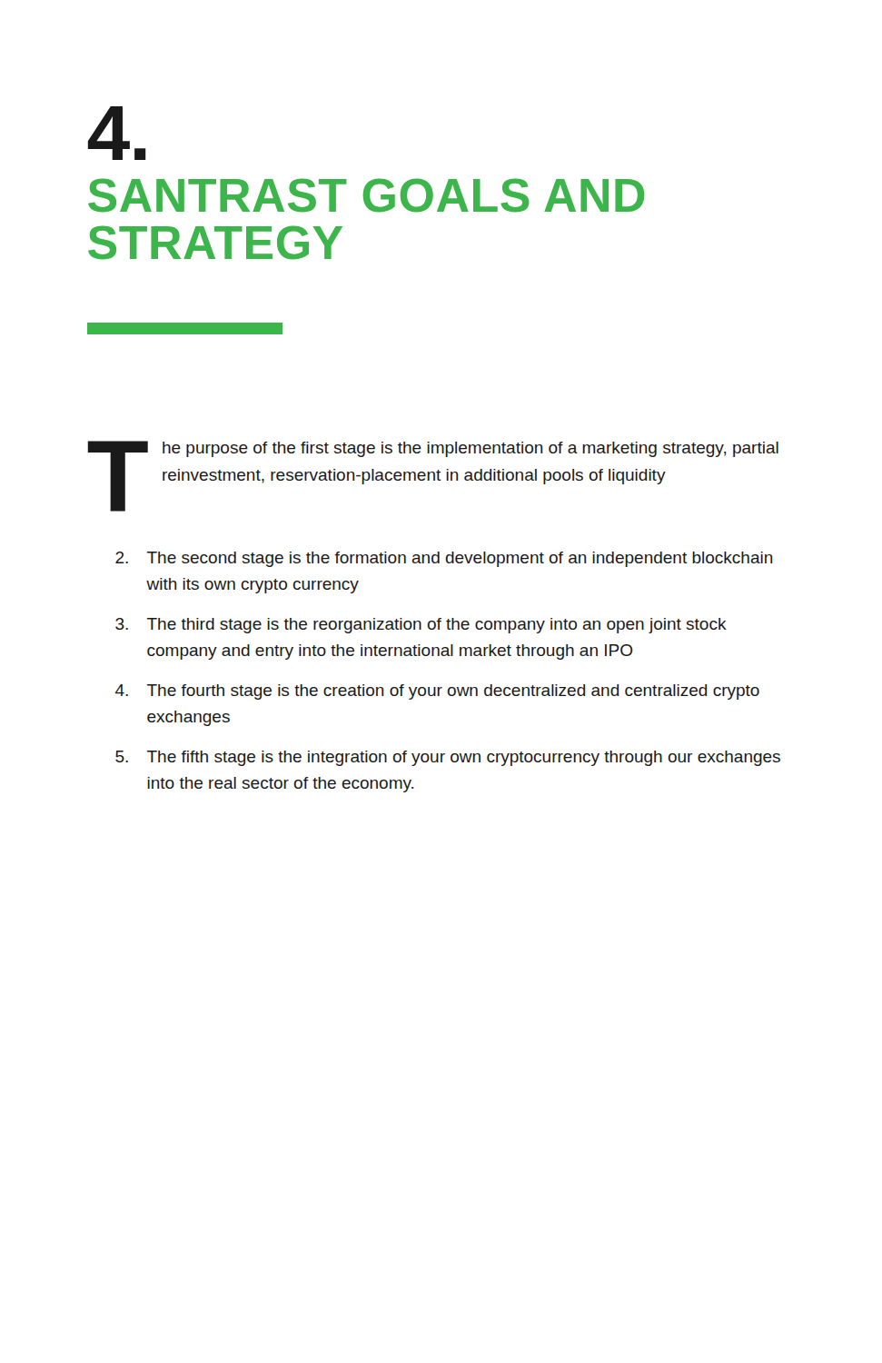4.
SanTrast Goals and Strategy
The purpose of the first stage is the implementation of a marketing strategy, partial reinvestment, reservation-placement in additional pools of liquidity
The second stage is the formation and development of an independent blockchain with its own crypto currency
The third stage is the reorganization of the company into an open joint stock company and entry into the international market through an IPO
The fourth stage is the creation of your own decentralized and centralized crypto exchanges
The fifth stage is the integration of your own cryptocurrency through our exchanges into the real sector of the economy.